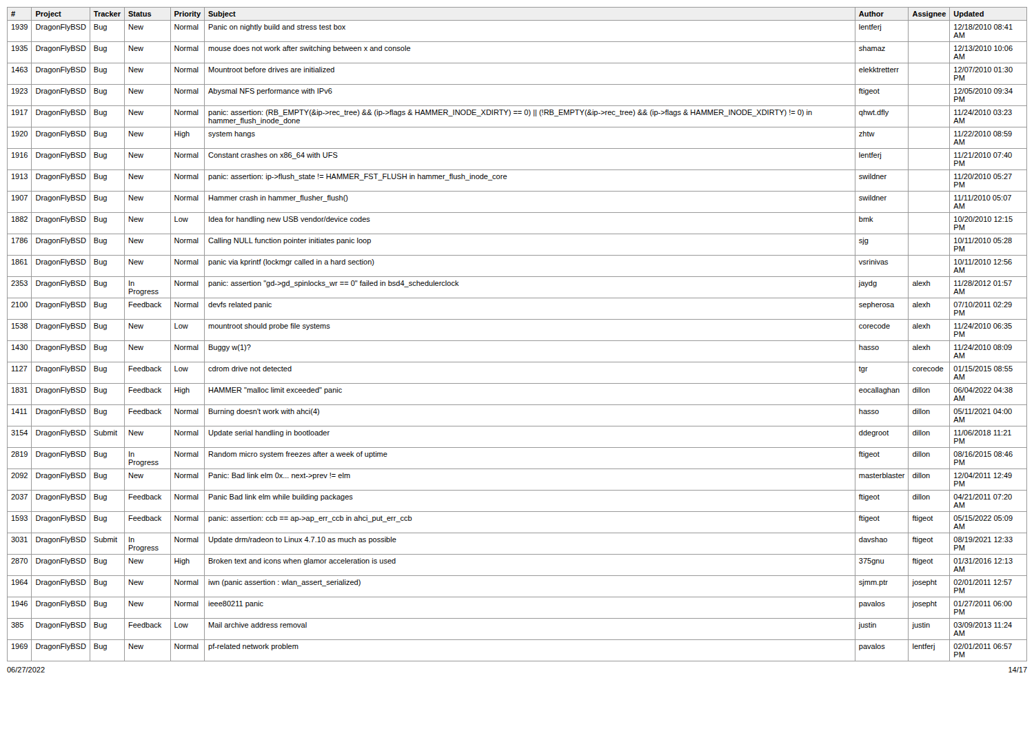| # | Project | Tracker | Status | Priority | Subject | Author | Assignee | Updated |
| --- | --- | --- | --- | --- | --- | --- | --- | --- |
| 1939 | DragonFlyBSD | Bug | New | Normal | Panic on nightly build and stress test box | lentferj | | 12/18/2010 08:41 AM |
| 1935 | DragonFlyBSD | Bug | New | Normal | mouse does not work after switching between x and console | shamaz | | 12/13/2010 10:06 AM |
| 1463 | DragonFlyBSD | Bug | New | Normal | Mountroot before drives are initialized | elekktretterr | | 12/07/2010 01:30 PM |
| 1923 | DragonFlyBSD | Bug | New | Normal | Abysmal NFS performance with IPv6 | ftigeot | | 12/05/2010 09:34 PM |
| 1917 | DragonFlyBSD | Bug | New | Normal | panic: assertion: (RB_EMPTY(&ip->rec_tree) && (ip->flags & HAMMER_INODE_XDIRTY) == 0) // (!RB_EMPTY(&ip->rec_tree) && (ip->flags & HAMMER_INODE_XDIRTY) != 0) in hammer_flush_inode_done | qhwt.dfly | | 11/24/2010 03:23 AM |
| 1920 | DragonFlyBSD | Bug | New | High | system hangs | zhtw | | 11/22/2010 08:59 AM |
| 1916 | DragonFlyBSD | Bug | New | Normal | Constant crashes on x86_64 with UFS | lentferj | | 11/21/2010 07:40 PM |
| 1913 | DragonFlyBSD | Bug | New | Normal | panic: assertion: ip->flush_state != HAMMER_FST_FLUSH in hammer_flush_inode_core | swildner | | 11/20/2010 05:27 PM |
| 1907 | DragonFlyBSD | Bug | New | Normal | Hammer crash in hammer_flusher_flush() | swildner | | 11/11/2010 05:07 AM |
| 1882 | DragonFlyBSD | Bug | New | Low | Idea for handling new USB vendor/device codes | bmk | | 10/20/2010 12:15 PM |
| 1786 | DragonFlyBSD | Bug | New | Normal | Calling NULL function pointer initiates panic loop | sjg | | 10/11/2010 05:28 PM |
| 1861 | DragonFlyBSD | Bug | New | Normal | panic via kprintf (lockmgr called in a hard section) | vsrinivas | | 10/11/2010 12:56 AM |
| 2353 | DragonFlyBSD | Bug | In Progress | Normal | panic: assertion "gd->gd_spinlocks_wr == 0" failed in bsd4_schedulerclock | jaydg | alexh | 11/28/2012 01:57 AM |
| 2100 | DragonFlyBSD | Bug | Feedback | Normal | devfs related panic | sepherosa | alexh | 07/10/2011 02:29 PM |
| 1538 | DragonFlyBSD | Bug | New | Low | mountroot should probe file systems | corecode | alexh | 11/24/2010 06:35 PM |
| 1430 | DragonFlyBSD | Bug | New | Normal | Buggy w(1)? | hasso | alexh | 11/24/2010 08:09 AM |
| 1127 | DragonFlyBSD | Bug | Feedback | Low | cdrom drive not detected | tgr | corecode | 01/15/2015 08:55 AM |
| 1831 | DragonFlyBSD | Bug | Feedback | High | HAMMER "malloc limit exceeded" panic | eocallaghan | dillon | 06/04/2022 04:38 AM |
| 1411 | DragonFlyBSD | Bug | Feedback | Normal | Burning doesn't work with ahci(4) | hasso | dillon | 05/11/2021 04:00 AM |
| 3154 | DragonFlyBSD | Submit | New | Normal | Update serial handling in bootloader | ddegroot | dillon | 11/06/2018 11:21 PM |
| 2819 | DragonFlyBSD | Bug | In Progress | Normal | Random micro system freezes after a week of uptime | ftigeot | dillon | 08/16/2015 08:46 PM |
| 2092 | DragonFlyBSD | Bug | New | Normal | Panic: Bad link elm 0x... next->prev != elm | masterblaster | dillon | 12/04/2011 12:49 PM |
| 2037 | DragonFlyBSD | Bug | Feedback | Normal | Panic Bad link elm while building packages | ftigeot | dillon | 04/21/2011 07:20 AM |
| 1593 | DragonFlyBSD | Bug | Feedback | Normal | panic: assertion: ccb == ap->ap_err_ccb in ahci_put_err_ccb | ftigeot | ftigeot | 05/15/2022 05:09 AM |
| 3031 | DragonFlyBSD | Submit | In Progress | Normal | Update drm/radeon to Linux 4.7.10 as much as possible | davshao | ftigeot | 08/19/2021 12:33 PM |
| 2870 | DragonFlyBSD | Bug | New | High | Broken text and icons when glamor acceleration is used | 375gnu | ftigeot | 01/31/2016 12:13 AM |
| 1964 | DragonFlyBSD | Bug | New | Normal | iwn (panic assertion : wlan_assert_serialized) | sjmm.ptr | josepht | 02/01/2011 12:57 PM |
| 1946 | DragonFlyBSD | Bug | New | Normal | ieee80211 panic | pavalos | josepht | 01/27/2011 06:00 PM |
| 385 | DragonFlyBSD | Bug | Feedback | Low | Mail archive address removal | justin | justin | 03/09/2013 11:24 AM |
| 1969 | DragonFlyBSD | Bug | New | Normal | pf-related network problem | pavalos | lentferj | 02/01/2011 06:57 PM |
06/27/2022 14/17